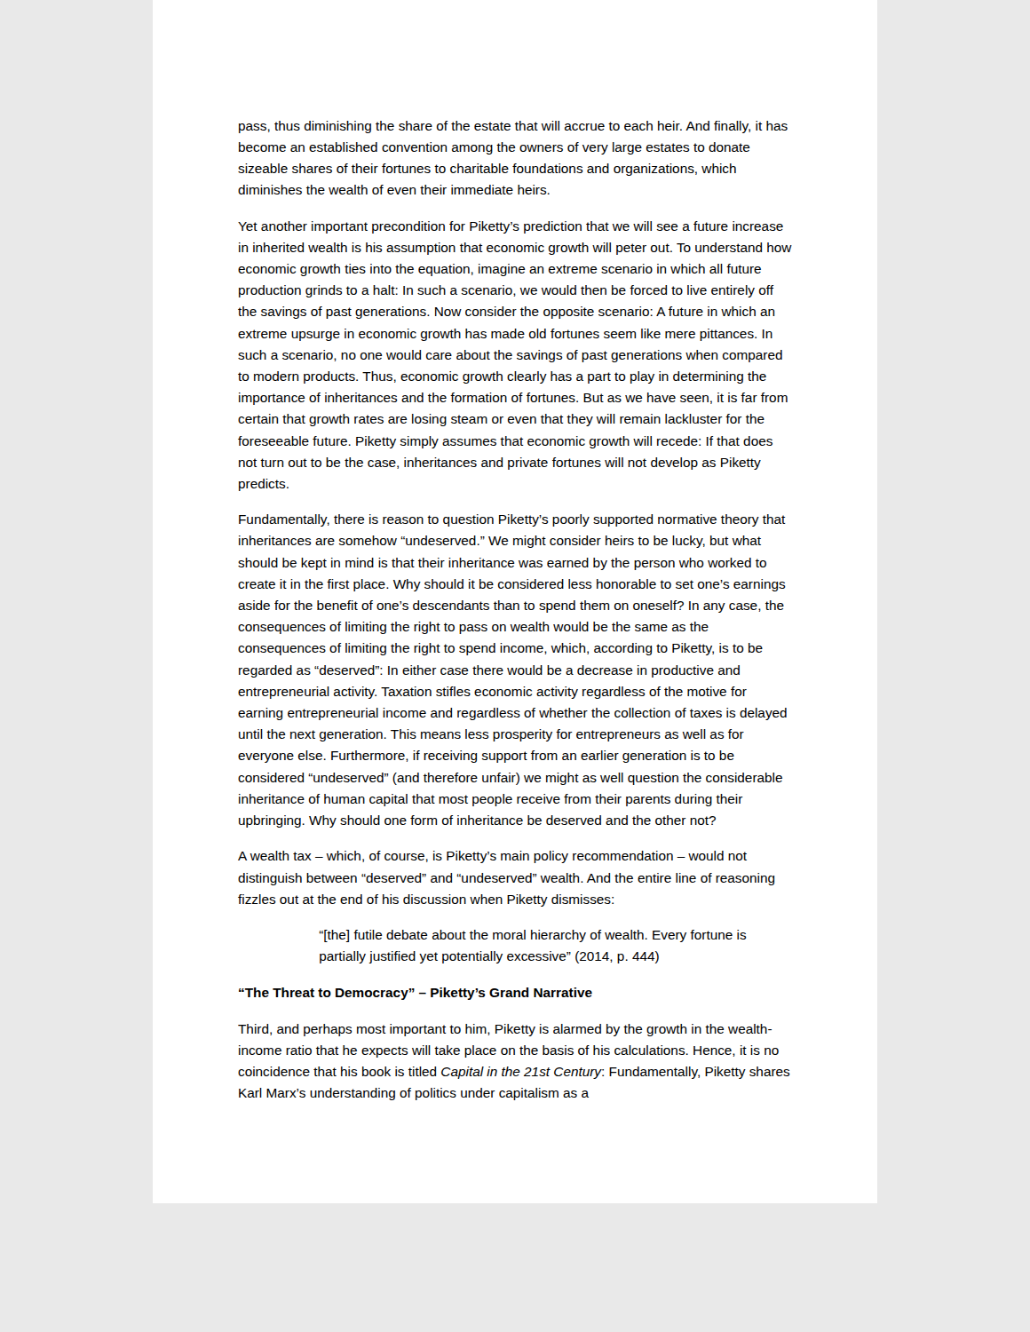pass, thus diminishing the share of the estate that will accrue to each heir. And finally, it has become an established convention among the owners of very large estates to donate sizeable shares of their fortunes to charitable foundations and organizations, which diminishes the wealth of even their immediate heirs.
Yet another important precondition for Piketty’s prediction that we will see a future increase in inherited wealth is his assumption that economic growth will peter out. To understand how economic growth ties into the equation, imagine an extreme scenario in which all future production grinds to a halt: In such a scenario, we would then be forced to live entirely off the savings of past generations. Now consider the opposite scenario: A future in which an extreme upsurge in economic growth has made old fortunes seem like mere pittances. In such a scenario, no one would care about the savings of past generations when compared to modern products. Thus, economic growth clearly has a part to play in determining the importance of inheritances and the formation of fortunes. But as we have seen, it is far from certain that growth rates are losing steam or even that they will remain lackluster for the foreseeable future. Piketty simply assumes that economic growth will recede: If that does not turn out to be the case, inheritances and private fortunes will not develop as Piketty predicts.
Fundamentally, there is reason to question Piketty’s poorly supported normative theory that inheritances are somehow “undeserved.” We might consider heirs to be lucky, but what should be kept in mind is that their inheritance was earned by the person who worked to create it in the first place. Why should it be considered less honorable to set one’s earnings aside for the benefit of one’s descendants than to spend them on oneself? In any case, the consequences of limiting the right to pass on wealth would be the same as the consequences of limiting the right to spend income, which, according to Piketty, is to be regarded as “deserved”: In either case there would be a decrease in productive and entrepreneurial activity. Taxation stifles economic activity regardless of the motive for earning entrepreneurial income and regardless of whether the collection of taxes is delayed until the next generation. This means less prosperity for entrepreneurs as well as for everyone else. Furthermore, if receiving support from an earlier generation is to be considered “undeserved” (and therefore unfair) we might as well question the considerable inheritance of human capital that most people receive from their parents during their upbringing. Why should one form of inheritance be deserved and the other not?
A wealth tax – which, of course, is Piketty’s main policy recommendation – would not distinguish between “deserved” and “undeserved” wealth. And the entire line of reasoning fizzles out at the end of his discussion when Piketty dismisses:
“[the] futile debate about the moral hierarchy of wealth. Every fortune is partially justified yet potentially excessive” (2014, p. 444)
“The Threat to Democracy” – Piketty’s Grand Narrative
Third, and perhaps most important to him, Piketty is alarmed by the growth in the wealth-income ratio that he expects will take place on the basis of his calculations. Hence, it is no coincidence that his book is titled Capital in the 21st Century: Fundamentally, Piketty shares Karl Marx’s understanding of politics under capitalism as a